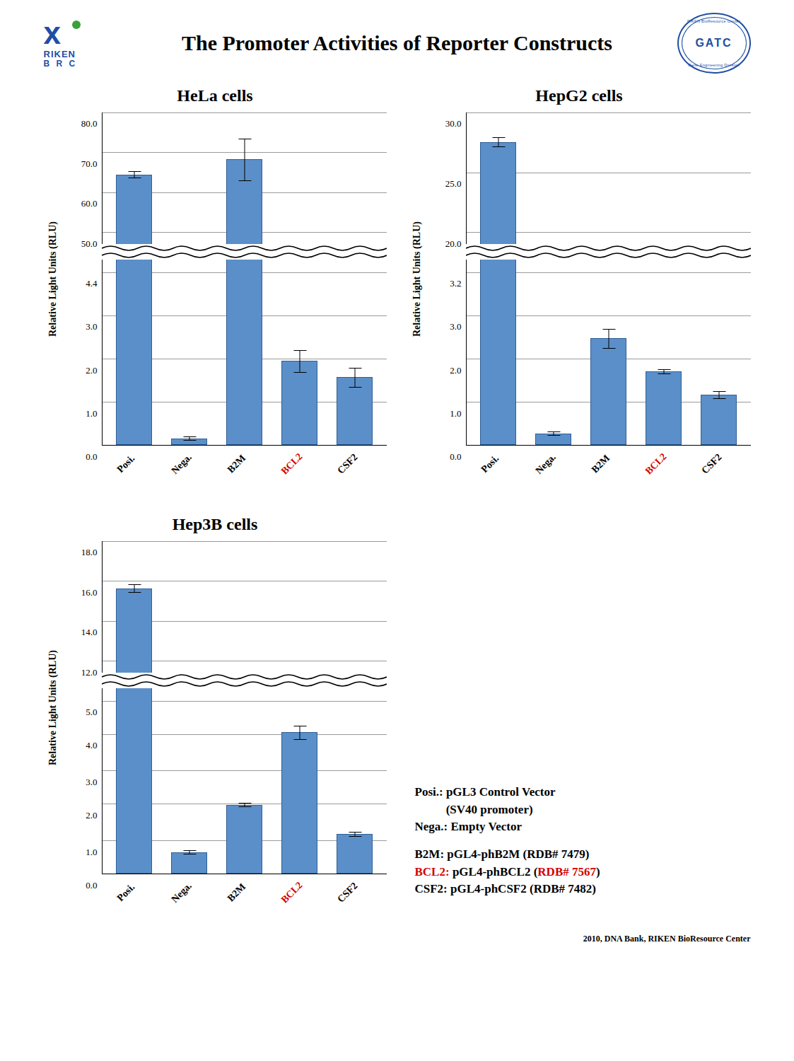x
RIKEN
B R C
The Promoter Activities of Reporter Constructs
RIKEN BioResource Center
GATC
Gene Engineering Division
HeLa cells
Relative Light Units (RLU)
80.0 70.0 60.0 50.0 4.4 3.0 2.0 1.0 0.0
Posi.
Nega.
B2M
BCL2
CSF2
HepG2 cells
Relative Light Units (RLU)
30.0 25.0 20.0 3.2 3.0 2.0 1.0 0.0
Posi.
Nega.
B2M
BCL2
CSF2
Hep3B cells
Relative Light Units (RLU)
18.0 16.0 14.0 12.0 5.0 4.0 3.0 2.0 1.0 0.0
Posi.
Nega.
B2M
BCL2
CSF2
Posi.: pGL3 Control Vector
(SV40 promoter)
Nega.: Empty Vector
B2M: pGL4-phB2M (RDB# 7479)
BCL2: pGL4-phBCL2 (RDB# 7567)
CSF2: pGL4-phCSF2 (RDB# 7482)
2010, DNA Bank, RIKEN BioResource Center